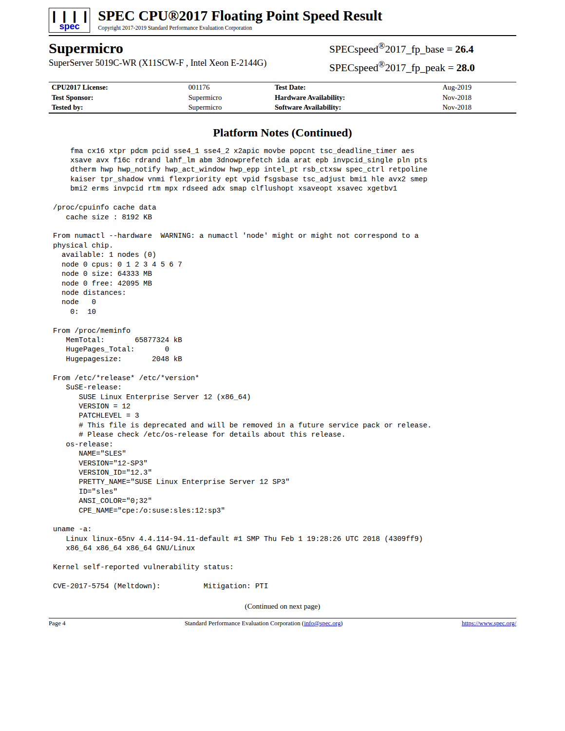❙❙❙❙
spec
SPEC CPU®2017 Floating Point Speed Result
Copyright 2017-2019 Standard Performance Evaluation Corporation
Supermicro
SuperServer 5019C-WR (X11SCW-F , Intel Xeon E-2144G)
SPECspeed®2017_fp_base = 26.4
SPECspeed®2017_fp_peak = 28.0
| CPU2017 License: | 001176 | Test Date: | Aug-2019 |
| Test Sponsor: | Supermicro | Hardware Availability: | Nov-2018 |
| Tested by: | Supermicro | Software Availability: | Nov-2018 |
Platform Notes (Continued)
     fma cx16 xtpr pdcm pcid sse4_1 sse4_2 x2apic movbe popcnt tsc_deadline_timer aes
     xsave avx f16c rdrand lahf_lm abm 3dnowprefetch ida arat epb invpcid_single pln pts
     dtherm hwp hwp_notify hwp_act_window hwp_epp intel_pt rsb_ctxsw spec_ctrl retpoline
     kaiser tpr_shadow vnmi flexpriority ept vpid fsgsbase tsc_adjust bmi1 hle avx2 smep
     bmi2 erms invpcid rtm mpx rdseed adx smap clflushopt xsaveopt xsavec xgetbv1

 /proc/cpuinfo cache data
    cache size : 8192 KB

 From numactl --hardware  WARNING: a numactl 'node' might or might not correspond to a
 physical chip.
   available: 1 nodes (0)
   node 0 cpus: 0 1 2 3 4 5 6 7
   node 0 size: 64333 MB
   node 0 free: 42095 MB
   node distances:
   node   0
     0:  10

 From /proc/meminfo
    MemTotal:       65877324 kB
    HugePages_Total:       0
    Hugepagesize:       2048 kB

 From /etc/*release* /etc/*version*
    SuSE-release:
       SUSE Linux Enterprise Server 12 (x86_64)
       VERSION = 12
       PATCHLEVEL = 3
       # This file is deprecated and will be removed in a future service pack or release.
       # Please check /etc/os-release for details about this release.
    os-release:
       NAME="SLES"
       VERSION="12-SP3"
       VERSION_ID="12.3"
       PRETTY_NAME="SUSE Linux Enterprise Server 12 SP3"
       ID="sles"
       ANSI_COLOR="0;32"
       CPE_NAME="cpe:/o:suse:sles:12:sp3"

 uname -a:
    Linux linux-65nv 4.4.114-94.11-default #1 SMP Thu Feb 1 19:28:26 UTC 2018 (4309ff9)
    x86_64 x86_64 x86_64 GNU/Linux

 Kernel self-reported vulnerability status:

 CVE-2017-5754 (Meltdown):          Mitigation: PTI
(Continued on next page)
Page 4
Standard Performance Evaluation Corporation (info@spec.org)
https://www.spec.org/